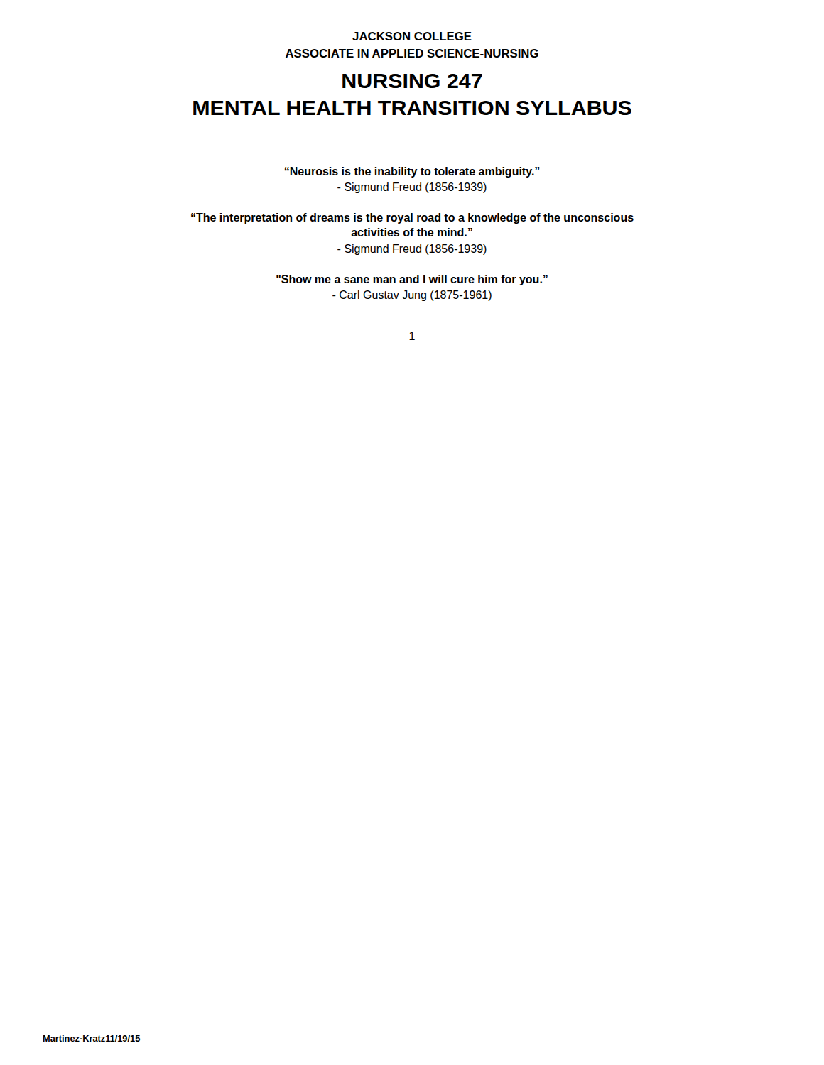JACKSON COLLEGE
ASSOCIATE IN APPLIED SCIENCE-NURSING
NURSING 247
MENTAL HEALTH TRANSITION SYLLABUS
“Neurosis is the inability to tolerate ambiguity.”
- Sigmund Freud (1856-1939)
“The interpretation of dreams is the royal road to a knowledge of the unconscious activities of the mind.”
- Sigmund Freud (1856-1939)
"Show me a sane man and I will cure him for you.”
- Carl Gustav Jung (1875-1961)
1
Martinez-Kratz11/19/15